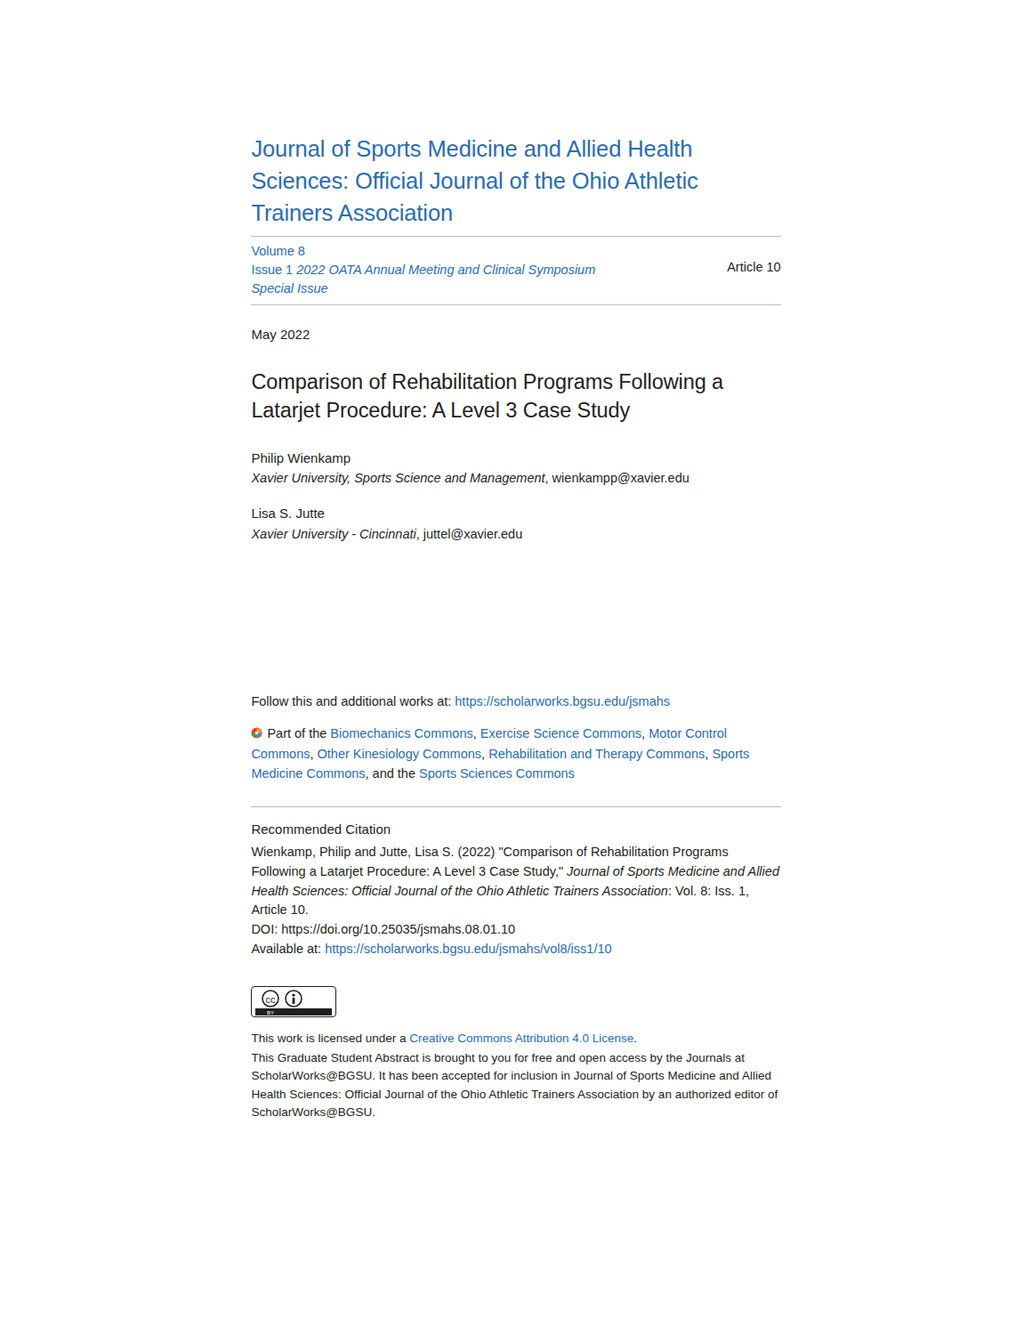Journal of Sports Medicine and Allied Health Sciences: Official Journal of the Ohio Athletic Trainers Association
Volume 8 Issue 1 2022 OATA Annual Meeting and Clinical Symposium Special Issue
Article 10
May 2022
Comparison of Rehabilitation Programs Following a Latarjet Procedure: A Level 3 Case Study
Philip Wienkamp
Xavier University, Sports Science and Management, wienkampp@xavier.edu
Lisa S. Jutte
Xavier University - Cincinnati, juttel@xavier.edu
Follow this and additional works at: https://scholarworks.bgsu.edu/jsmahs
Part of the Biomechanics Commons, Exercise Science Commons, Motor Control Commons, Other Kinesiology Commons, Rehabilitation and Therapy Commons, Sports Medicine Commons, and the Sports Sciences Commons
Recommended Citation
Wienkamp, Philip and Jutte, Lisa S. (2022) "Comparison of Rehabilitation Programs Following a Latarjet Procedure: A Level 3 Case Study," Journal of Sports Medicine and Allied Health Sciences: Official Journal of the Ohio Athletic Trainers Association: Vol. 8: Iss. 1, Article 10.
DOI: https://doi.org/10.25035/jsmahs.08.01.10
Available at: https://scholarworks.bgsu.edu/jsmahs/vol8/iss1/10
cc BY
This work is licensed under a Creative Commons Attribution 4.0 License.
This Graduate Student Abstract is brought to you for free and open access by the Journals at ScholarWorks@BGSU. It has been accepted for inclusion in Journal of Sports Medicine and Allied Health Sciences: Official Journal of the Ohio Athletic Trainers Association by an authorized editor of ScholarWorks@BGSU.